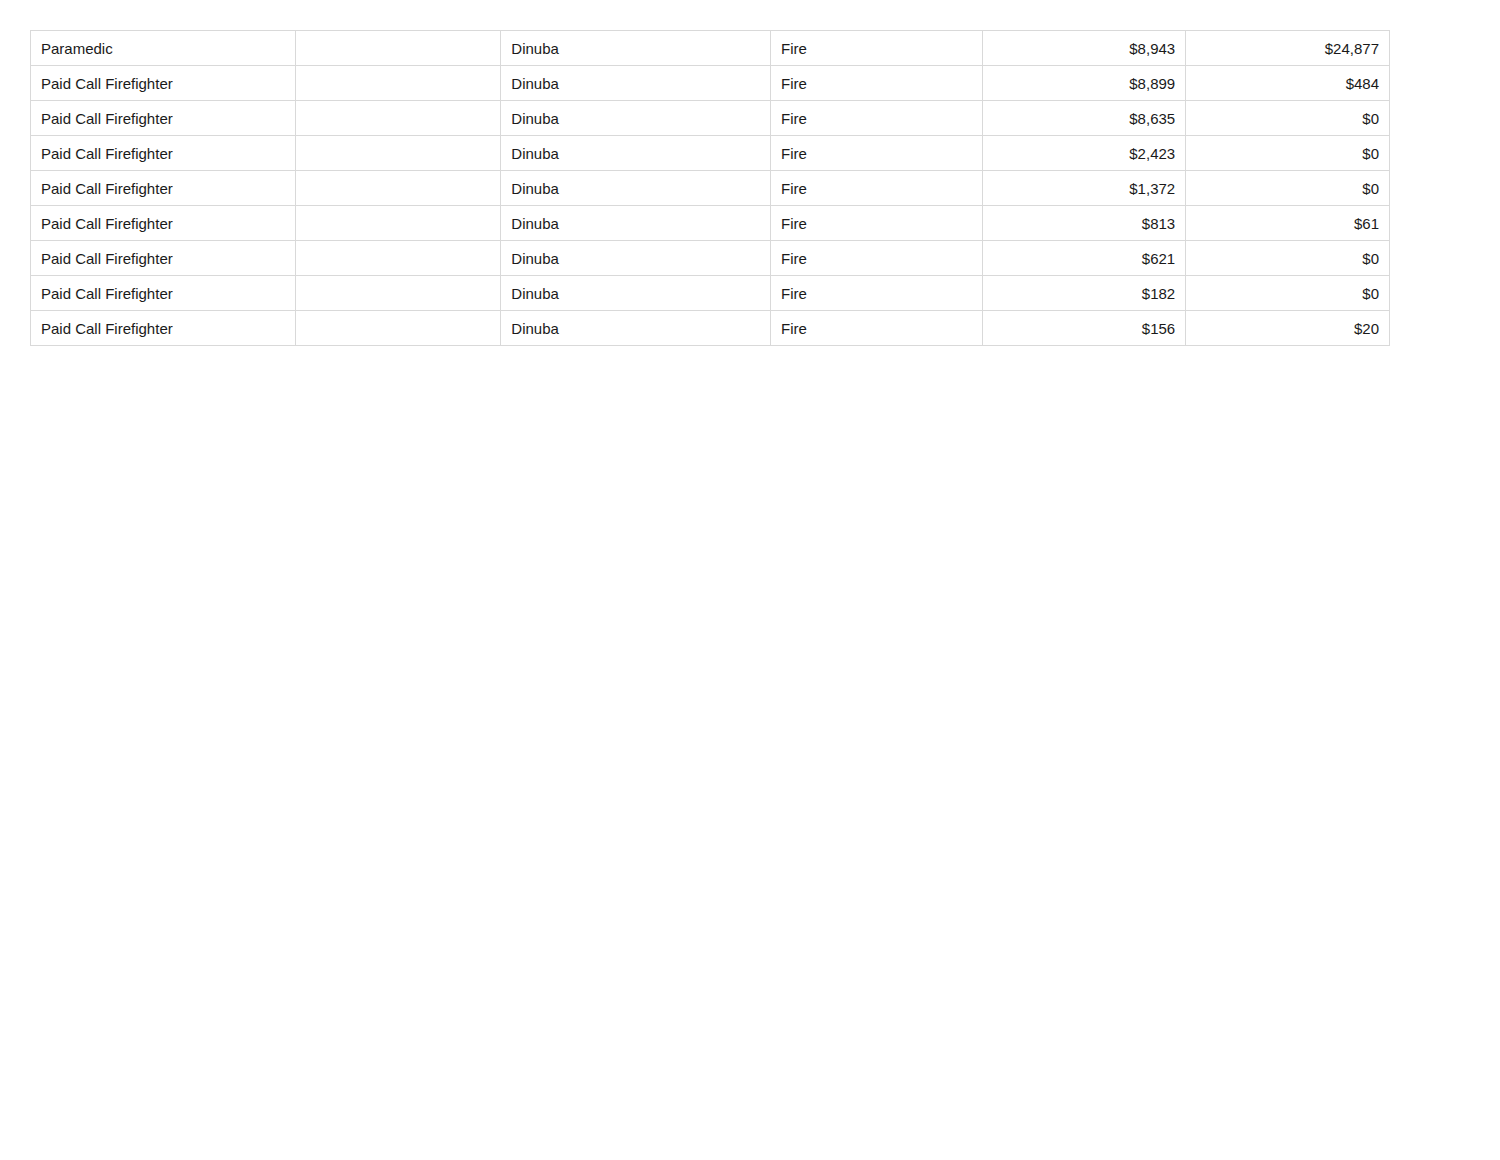| Paramedic | | Dinuba | Fire | $8,943 | $24,877 |
| Paid Call Firefighter | | Dinuba | Fire | $8,899 | $484 |
| Paid Call Firefighter | | Dinuba | Fire | $8,635 | $0 |
| Paid Call Firefighter | | Dinuba | Fire | $2,423 | $0 |
| Paid Call Firefighter | | Dinuba | Fire | $1,372 | $0 |
| Paid Call Firefighter | | Dinuba | Fire | $813 | $61 |
| Paid Call Firefighter | | Dinuba | Fire | $621 | $0 |
| Paid Call Firefighter | | Dinuba | Fire | $182 | $0 |
| Paid Call Firefighter | | Dinuba | Fire | $156 | $20 |